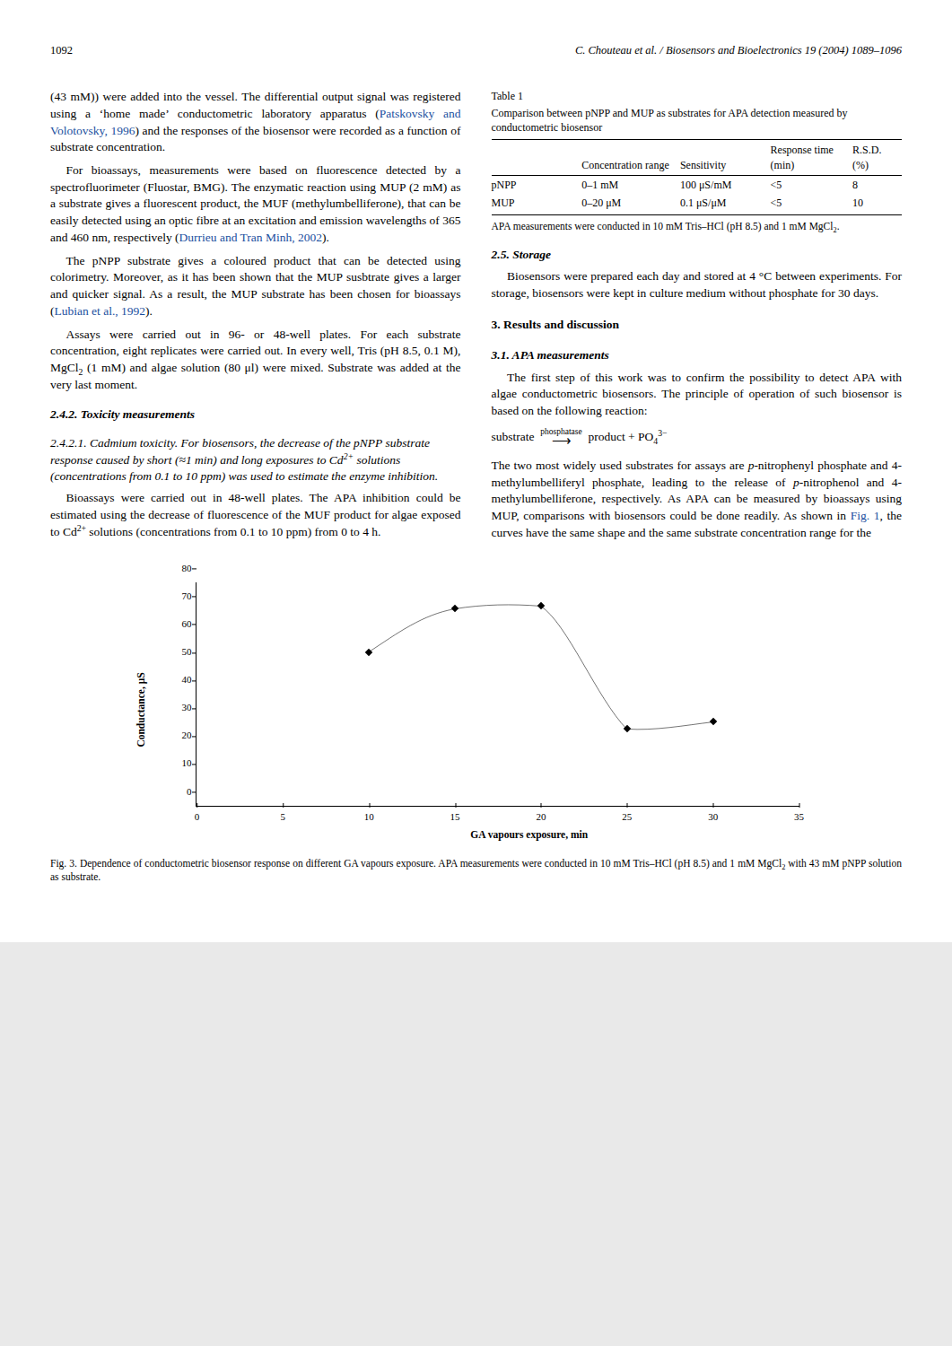1092 C. Chouteau et al. / Biosensors and Bioelectronics 19 (2004) 1089–1096
(43 mM)) were added into the vessel. The differential output signal was registered using a ‘home made’ conductometric laboratory apparatus (Patskovsky and Volotovsky, 1996) and the responses of the biosensor were recorded as a function of substrate concentration.
For bioassays, measurements were based on fluorescence detected by a spectrofluorimeter (Fluostar, BMG). The enzymatic reaction using MUP (2 mM) as a substrate gives a fluorescent product, the MUF (methylumbelliferone), that can be easily detected using an optic fibre at an excitation and emission wavelengths of 365 and 460 nm, respectively (Durrieu and Tran Minh, 2002).
The pNPP substrate gives a coloured product that can be detected using colorimetry. Moreover, as it has been shown that the MUP susbtrate gives a larger and quicker signal. As a result, the MUP substrate has been chosen for bioassays (Lubian et al., 1992).
Assays were carried out in 96- or 48-well plates. For each substrate concentration, eight replicates were carried out. In every well, Tris (pH 8.5, 0.1 M), MgCl2 (1 mM) and algae solution (80 μl) were mixed. Substrate was added at the very last moment.
2.4.2. Toxicity measurements
2.4.2.1. Cadmium toxicity. For biosensors, the decrease of the pNPP substrate response caused by short (≈1 min) and long exposures to Cd2+ solutions (concentrations from 0.1 to 10 ppm) was used to estimate the enzyme inhibition.
Bioassays were carried out in 48-well plates. The APA inhibition could be estimated using the decrease of fluorescence of the MUF product for algae exposed to Cd2+ solutions (concentrations from 0.1 to 10 ppm) from 0 to 4 h.
Table 1
Comparison between pNPP and MUP as substrates for APA detection measured by conductometric biosensor
| | Concentration range | Sensitivity | Response time (min) | R.S.D. (%) |
| --- | --- | --- | --- | --- |
| pNPP | 0–1 mM | 100 μS/mM | <5 | 8 |
| MUP | 0–20 μM | 0.1 μS/μM | <5 | 10 |
APA measurements were conducted in 10 mM Tris–HCl (pH 8.5) and 1 mM MgCl2.
2.5. Storage
Biosensors were prepared each day and stored at 4 °C between experiments. For storage, biosensors were kept in culture medium without phosphate for 30 days.
3. Results and discussion
3.1. APA measurements
The first step of this work was to confirm the possibility to detect APA with algae conductometric biosensors. The principle of operation of such biosensor is based on the following reaction:
substrate phosphatase ⟶ product + PO43−
The two most widely used substrates for assays are p-nitrophenyl phosphate and 4-methylumbelliferyl phosphate, leading to the release of p-nitrophenol and 4-methylumbelliferone, respectively. As APA can be measured by bioassays using MUP, comparisons with biosensors could be done readily. As shown in Fig. 1, the curves have the same shape and the same substrate concentration range for the
Conductance, μS
0
10
20
30
40
50
60
70
80
0
5
10
15
20
25
30
35
points (x: min/35*100, y: 100 - cond/80*100) (10,55)->(28.57,31.25) (15,70.5)->(42.86,11.88) (20,71.5)->(57.14,10.63) (25,27.5)->(71.43,65.63) (30,30)->(85.71,62.5)
GA vapours exposure, min
Fig. 3. Dependence of conductometric biosensor response on different GA vapours exposure. APA measurements were conducted in 10 mM Tris–HCl (pH 8.5) and 1 mM MgCl2 with 43 mM pNPP solution as substrate.